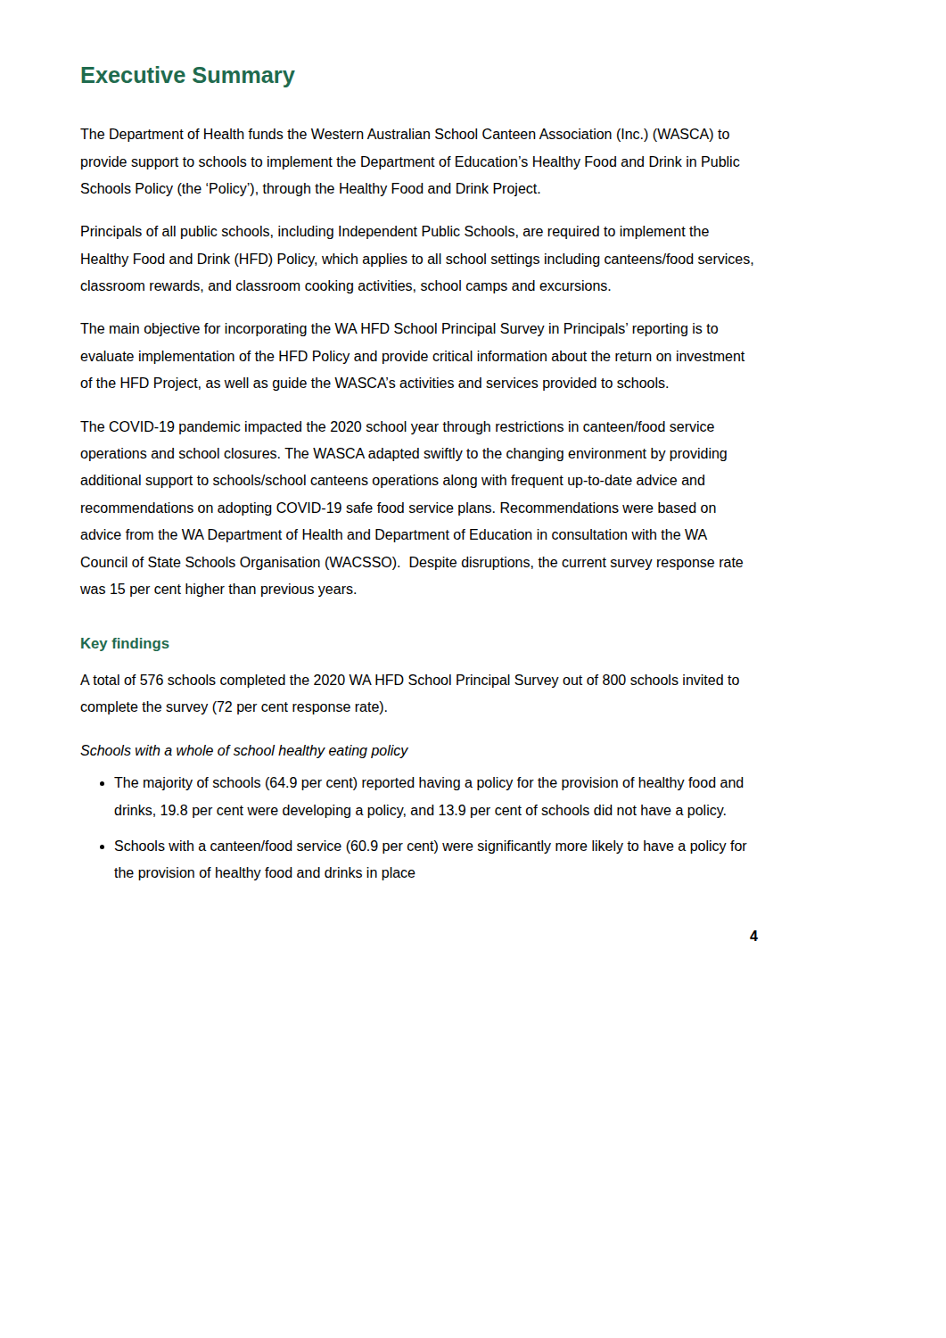Executive Summary
The Department of Health funds the Western Australian School Canteen Association (Inc.) (WASCA) to provide support to schools to implement the Department of Education’s Healthy Food and Drink in Public Schools Policy (the ‘Policy’), through the Healthy Food and Drink Project.
Principals of all public schools, including Independent Public Schools, are required to implement the Healthy Food and Drink (HFD) Policy, which applies to all school settings including canteens/food services, classroom rewards, and classroom cooking activities, school camps and excursions.
The main objective for incorporating the WA HFD School Principal Survey in Principals’ reporting is to evaluate implementation of the HFD Policy and provide critical information about the return on investment of the HFD Project, as well as guide the WASCA’s activities and services provided to schools.
The COVID-19 pandemic impacted the 2020 school year through restrictions in canteen/food service operations and school closures. The WASCA adapted swiftly to the changing environment by providing additional support to schools/school canteens operations along with frequent up-to-date advice and recommendations on adopting COVID-19 safe food service plans. Recommendations were based on advice from the WA Department of Health and Department of Education in consultation with the WA Council of State Schools Organisation (WACSSO). Despite disruptions, the current survey response rate was 15 per cent higher than previous years.
Key findings
A total of 576 schools completed the 2020 WA HFD School Principal Survey out of 800 schools invited to complete the survey (72 per cent response rate).
Schools with a whole of school healthy eating policy
The majority of schools (64.9 per cent) reported having a policy for the provision of healthy food and drinks, 19.8 per cent were developing a policy, and 13.9 per cent of schools did not have a policy.
Schools with a canteen/food service (60.9 per cent) were significantly more likely to have a policy for the provision of healthy food and drinks in place
4